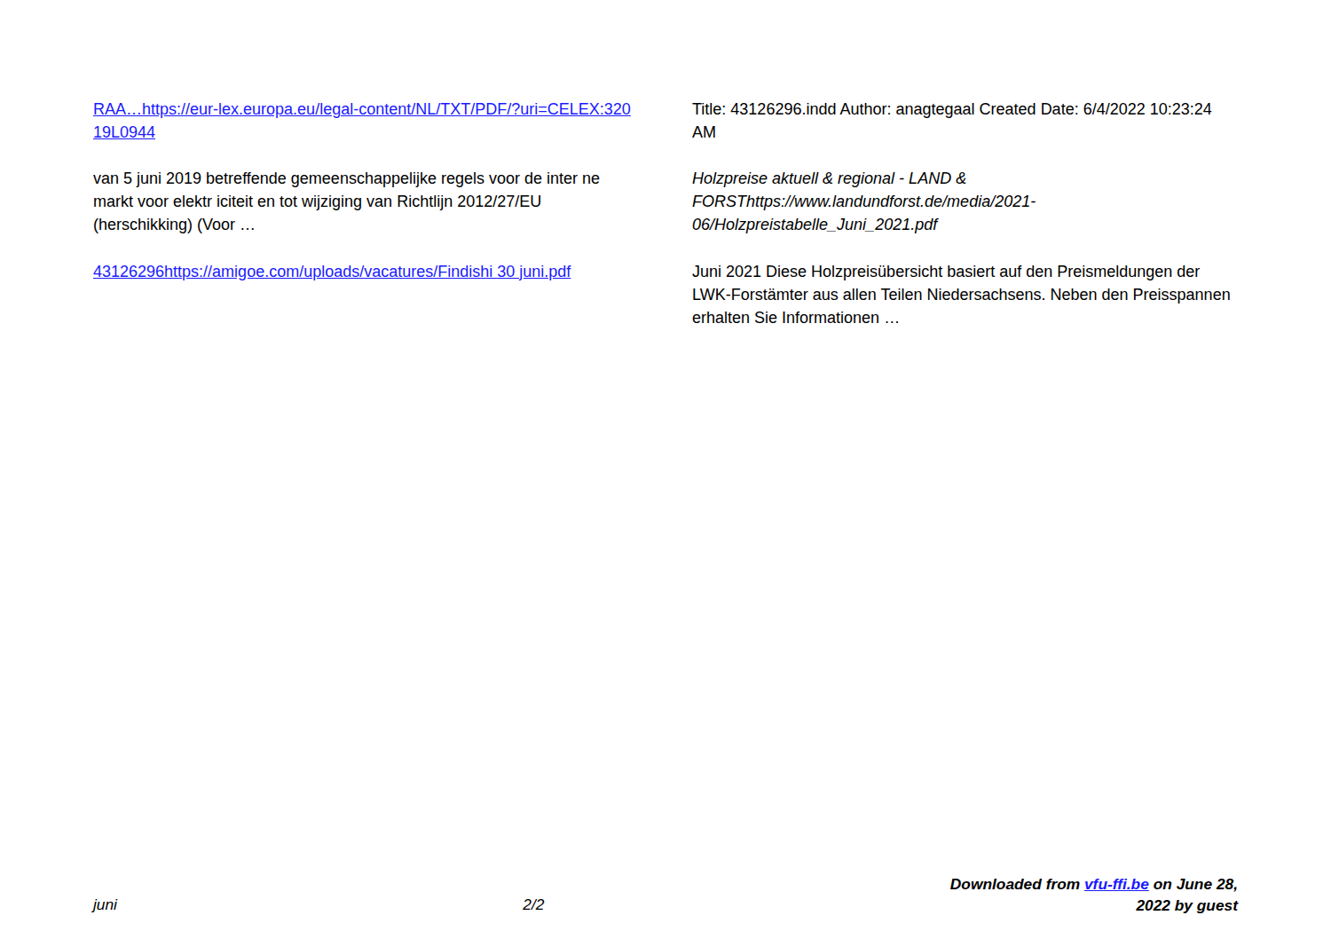RAA…https://eur-lex.europa.eu/legal-content/NL/TXT/PDF/?uri=CELEX:32019L0944
van 5 juni 2019 betreffende gemeenschappelijke regels voor de inter ne markt voor elektr iciteit en tot wijziging van Richtlijn 2012/27/EU (herschikking) (Voor …
43126296https://amigoe.com/uploads/vacatures/Findishi 30 juni.pdf
Title: 43126296.indd Author: anagtegaal Created Date: 6/4/2022 10:23:24 AM
Holzpreise aktuell & regional - LAND & FORSThttps://www.landundforst.de/media/2021-06/Holzpreistabelle_Juni_2021.pdf
Juni 2021 Diese Holzpreisübersicht basiert auf den Preismeldungen der LWK-Forstämter aus allen Teilen Niedersachsens. Neben den Preisspannen erhalten Sie Informationen …
juni
2/2
Downloaded from vfu-ffi.be on June 28,
2022 by guest